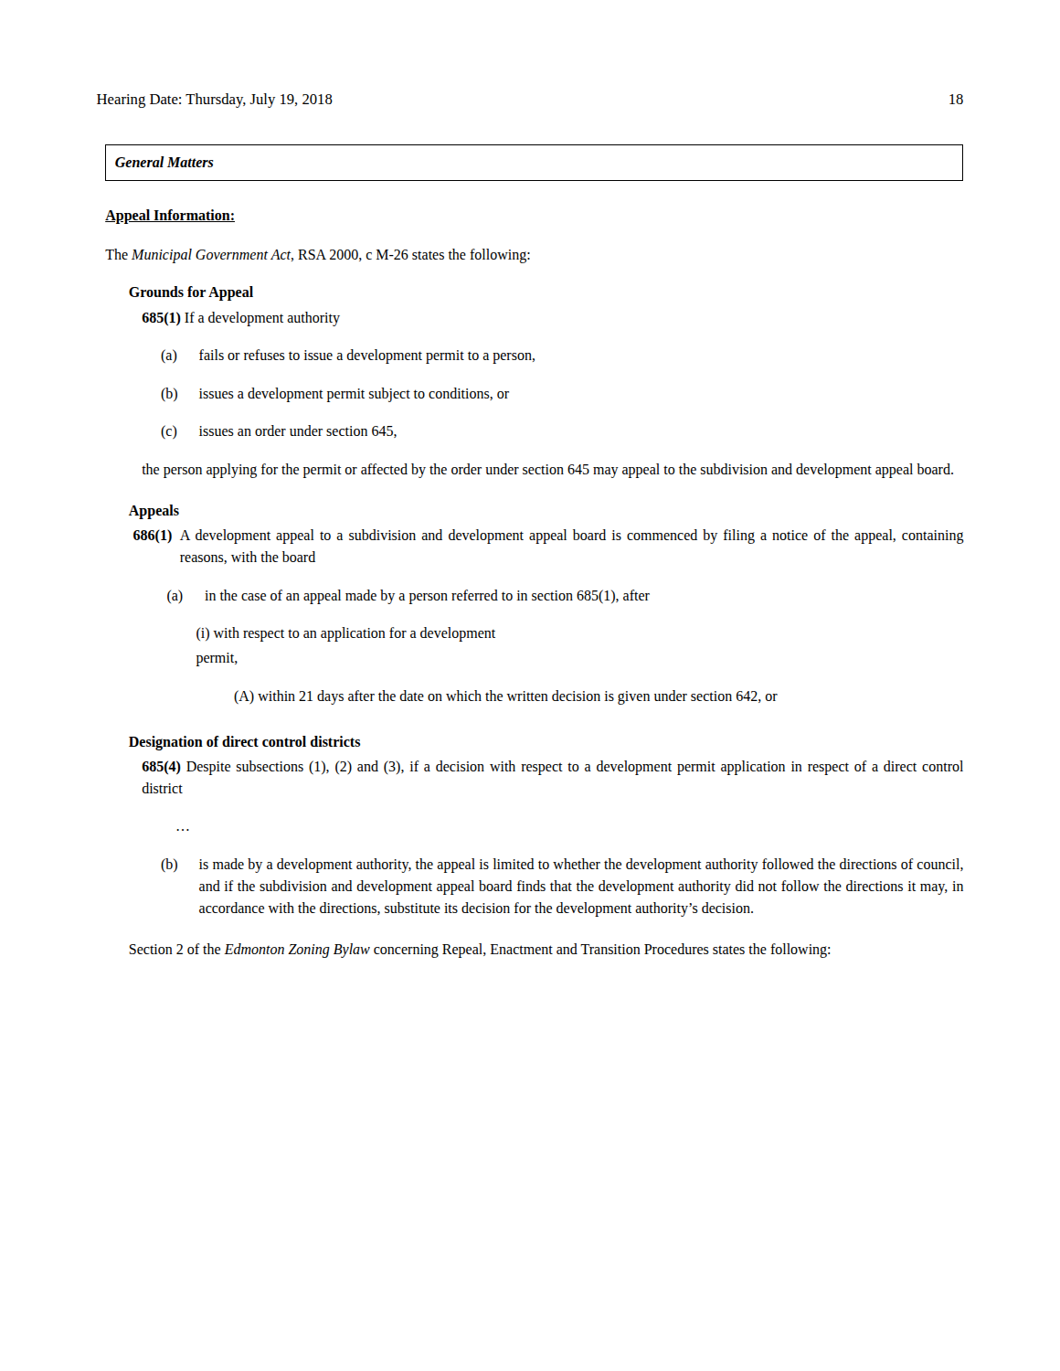Hearing Date: Thursday, July 19, 2018 18
General Matters
Appeal Information:
The Municipal Government Act, RSA 2000, c M-26 states the following:
Grounds for Appeal
685(1) If a development authority
(a) fails or refuses to issue a development permit to a person,
(b) issues a development permit subject to conditions, or
(c) issues an order under section 645,
the person applying for the permit or affected by the order under section 645 may appeal to the subdivision and development appeal board.
Appeals
686(1) A development appeal to a subdivision and development appeal board is commenced by filing a notice of the appeal, containing reasons, with the board
(a) in the case of an appeal made by a person referred to in section 685(1), after
(i) with respect to an application for a development
permit,
(A) within 21 days after the date on which the written decision is given under section 642, or
Designation of direct control districts
685(4) Despite subsections (1), (2) and (3), if a decision with respect to a development permit application in respect of a direct control district
…
(b) is made by a development authority, the appeal is limited to whether the development authority followed the directions of council, and if the subdivision and development appeal board finds that the development authority did not follow the directions it may, in accordance with the directions, substitute its decision for the development authority’s decision.
Section 2 of the Edmonton Zoning Bylaw concerning Repeal, Enactment and Transition Procedures states the following: